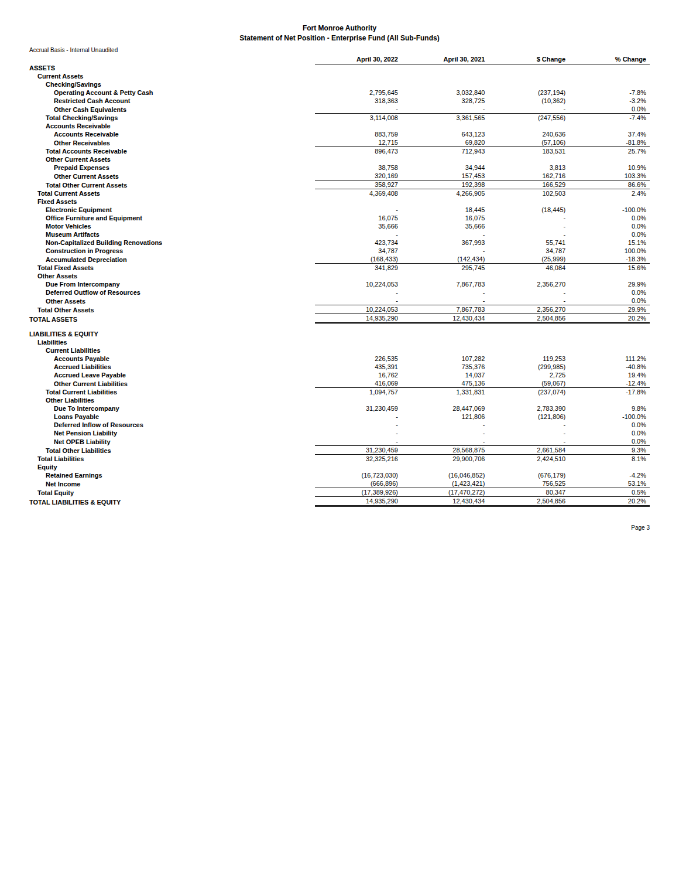Fort Monroe Authority
Statement of Net Position - Enterprise Fund (All Sub-Funds)
Accrual Basis - Internal Unaudited
| | April 30, 2022 | April 30, 2021 | $ Change | % Change |
| --- | --- | --- | --- | --- |
| ASSETS | | | | |
| Current Assets | | | | |
| Checking/Savings | | | | |
| Operating Account & Petty Cash | 2,795,645 | 3,032,840 | (237,194) | -7.8% |
| Restricted Cash Account | 318,363 | 328,725 | (10,362) | -3.2% |
| Other Cash Equivalents | - | - | - | 0.0% |
| Total Checking/Savings | 3,114,008 | 3,361,565 | (247,556) | -7.4% |
| Accounts Receivable | | | | |
| Accounts Receivable | 883,759 | 643,123 | 240,636 | 37.4% |
| Other Receivables | 12,715 | 69,820 | (57,106) | -81.8% |
| Total Accounts Receivable | 896,473 | 712,943 | 183,531 | 25.7% |
| Other Current Assets | | | | |
| Prepaid Expenses | 38,758 | 34,944 | 3,813 | 10.9% |
| Other Current Assets | 320,169 | 157,453 | 162,716 | 103.3% |
| Total Other Current Assets | 358,927 | 192,398 | 166,529 | 86.6% |
| Total Current Assets | 4,369,408 | 4,266,905 | 102,503 | 2.4% |
| Fixed Assets | | | | |
| Electronic Equipment | - | 18,445 | (18,445) | -100.0% |
| Office Furniture and Equipment | 16,075 | 16,075 | - | 0.0% |
| Motor Vehicles | 35,666 | 35,666 | - | 0.0% |
| Museum Artifacts | - | - | - | 0.0% |
| Non-Capitalized Building Renovations | 423,734 | 367,993 | 55,741 | 15.1% |
| Construction in Progress | 34,787 | - | 34,787 | 100.0% |
| Accumulated Depreciation | (168,433) | (142,434) | (25,999) | -18.3% |
| Total Fixed Assets | 341,829 | 295,745 | 46,084 | 15.6% |
| Other Assets | | | | |
| Due From Intercompany | 10,224,053 | 7,867,783 | 2,356,270 | 29.9% |
| Deferred Outflow of Resources | - | - | - | 0.0% |
| Other Assets | - | - | - | 0.0% |
| Total Other Assets | 10,224,053 | 7,867,783 | 2,356,270 | 29.9% |
| TOTAL ASSETS | 14,935,290 | 12,430,434 | 2,504,856 | 20.2% |
| LIABILITIES & EQUITY | | | | |
| Liabilities | | | | |
| Current Liabilities | | | | |
| Accounts Payable | 226,535 | 107,282 | 119,253 | 111.2% |
| Accrued Liabilities | 435,391 | 735,376 | (299,985) | -40.8% |
| Accrued Leave Payable | 16,762 | 14,037 | 2,725 | 19.4% |
| Other Current Liabilities | 416,069 | 475,136 | (59,067) | -12.4% |
| Total Current Liabilities | 1,094,757 | 1,331,831 | (237,074) | -17.8% |
| Other Liabilities | | | | |
| Due To Intercompany | 31,230,459 | 28,447,069 | 2,783,390 | 9.8% |
| Loans Payable | - | 121,806 | (121,806) | -100.0% |
| Deferred Inflow of Resources | - | - | - | 0.0% |
| Net Pension Liability | - | - | - | 0.0% |
| Net OPEB Liability | - | - | - | 0.0% |
| Total Other Liabilities | 31,230,459 | 28,568,875 | 2,661,584 | 9.3% |
| Total Liabilities | 32,325,216 | 29,900,706 | 2,424,510 | 8.1% |
| Equity | | | | |
| Retained Earnings | (16,723,030) | (16,046,852) | (676,179) | -4.2% |
| Net Income | (666,896) | (1,423,421) | 756,525 | 53.1% |
| Total Equity | (17,389,926) | (17,470,272) | 80,347 | 0.5% |
| TOTAL LIABILITIES & EQUITY | 14,935,290 | 12,430,434 | 2,504,856 | 20.2% |
Page 3